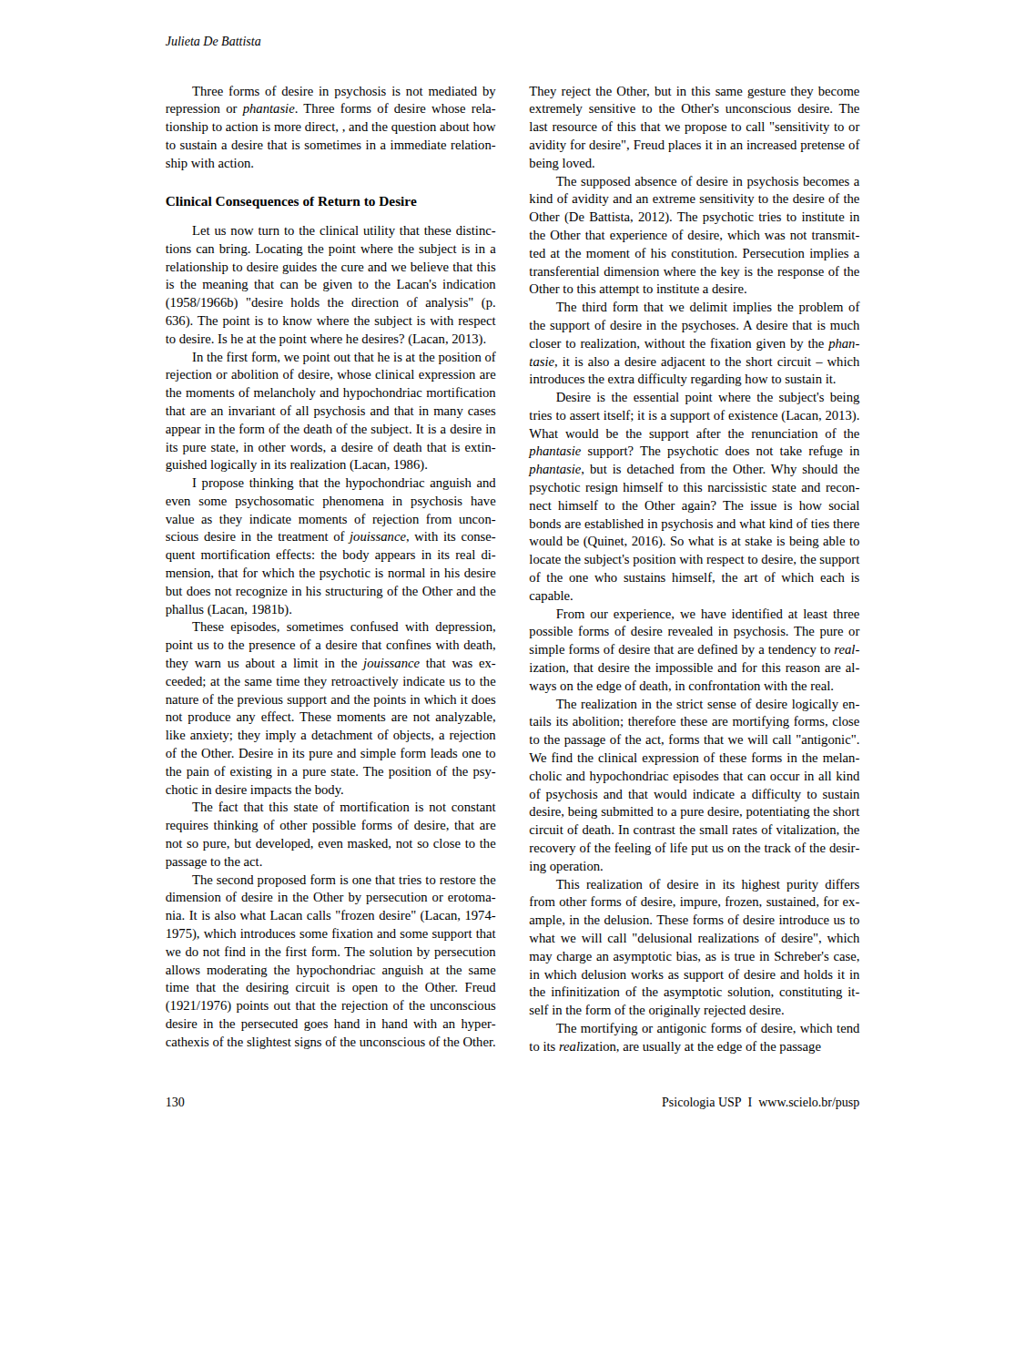Julieta De Battista
Three forms of desire in psychosis is not mediated by repression or phantasie. Three forms of desire whose relationship to action is more direct, , and the question about how to sustain a desire that is sometimes in a immediate relationship with action.
Clinical Consequences of Return to Desire
Let us now turn to the clinical utility that these distinctions can bring. Locating the point where the subject is in a relationship to desire guides the cure and we believe that this is the meaning that can be given to the Lacan's indication (1958/1966b) "desire holds the direction of analysis" (p. 636). The point is to know where the subject is with respect to desire. Is he at the point where he desires? (Lacan, 2013).
In the first form, we point out that he is at the position of rejection or abolition of desire, whose clinical expression are the moments of melancholy and hypochondriac mortification that are an invariant of all psychosis and that in many cases appear in the form of the death of the subject. It is a desire in its pure state, in other words, a desire of death that is extinguished logically in its realization (Lacan, 1986).
I propose thinking that the hypochondriac anguish and even some psychosomatic phenomena in psychosis have value as they indicate moments of rejection from unconscious desire in the treatment of jouissance, with its consequent mortification effects: the body appears in its real dimension, that for which the psychotic is normal in his desire but does not recognize in his structuring of the Other and the phallus (Lacan, 1981b).
These episodes, sometimes confused with depression, point us to the presence of a desire that confines with death, they warn us about a limit in the jouissance that was exceeded; at the same time they retroactively indicate us to the nature of the previous support and the points in which it does not produce any effect. These moments are not analyzable, like anxiety; they imply a detachment of objects, a rejection of the Other. Desire in its pure and simple form leads one to the pain of existing in a pure state. The position of the psychotic in desire impacts the body.
The fact that this state of mortification is not constant requires thinking of other possible forms of desire, that are not so pure, but developed, even masked, not so close to the passage to the act.
The second proposed form is one that tries to restore the dimension of desire in the Other by persecution or erotomania. It is also what Lacan calls "frozen desire" (Lacan, 1974-1975), which introduces some fixation and some support that we do not find in the first form. The solution by persecution allows moderating the hypochondriac anguish at the same time that the desiring circuit is open to the Other. Freud (1921/1976) points out that the rejection of the unconscious desire in the persecuted goes hand in hand with an hypercathexis of the slightest signs of the unconscious of the Other. They reject the Other, but in this same gesture they become extremely sensitive to the Other's unconscious desire. The last resource of this that we propose to call "sensitivity to or avidity for desire", Freud places it in an increased pretense of being loved.
The supposed absence of desire in psychosis becomes a kind of avidity and an extreme sensitivity to the desire of the Other (De Battista, 2012). The psychotic tries to institute in the Other that experience of desire, which was not transmitted at the moment of his constitution. Persecution implies a transferential dimension where the key is the response of the Other to this attempt to institute a desire.
The third form that we delimit implies the problem of the support of desire in the psychoses. A desire that is much closer to realization, without the fixation given by the phantasie, it is also a desire adjacent to the short circuit – which introduces the extra difficulty regarding how to sustain it.
Desire is the essential point where the subject's being tries to assert itself; it is a support of existence (Lacan, 2013). What would be the support after the renunciation of the phantasie support? The psychotic does not take refuge in phantasie, but is detached from the Other. Why should the psychotic resign himself to this narcissistic state and reconnect himself to the Other again? The issue is how social bonds are established in psychosis and what kind of ties there would be (Quinet, 2016). So what is at stake is being able to locate the subject's position with respect to desire, the support of the one who sustains himself, the art of which each is capable.
From our experience, we have identified at least three possible forms of desire revealed in psychosis. The pure or simple forms of desire that are defined by a tendency to real-ization, that desire the impossible and for this reason are always on the edge of death, in confrontation with the real.
The realization in the strict sense of desire logically entails its abolition; therefore these are mortifying forms, close to the passage of the act, forms that we will call "antigonic". We find the clinical expression of these forms in the melancholic and hypochondriac episodes that can occur in all kind of psychosis and that would indicate a difficulty to sustain desire, being submitted to a pure desire, potentiating the short circuit of death. In contrast the small rates of vitalization, the recovery of the feeling of life put us on the track of the desiring operation.
This realization of desire in its highest purity differs from other forms of desire, impure, frozen, sustained, for example, in the delusion. These forms of desire introduce us to what we will call "delusional realizations of desire", which may charge an asymptotic bias, as is true in Schreber's case, in which delusion works as support of desire and holds it in the infinitization of the asymptotic solution, constituting itself in the form of the originally rejected desire.
The mortifying or antigonic forms of desire, which tend to its realization, are usually at the edge of the passage
130 Psicologia USP I www.scielo.br/pusp